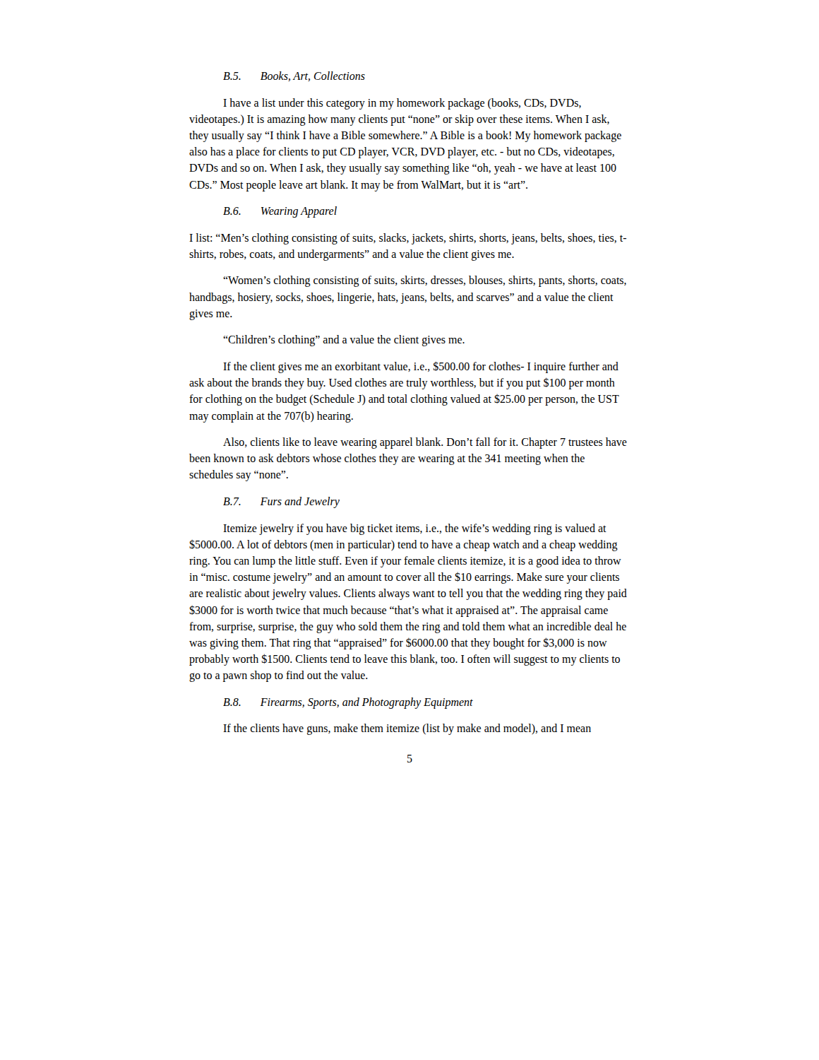B.5. Books, Art, Collections
I have a list under this category in my homework package (books, CDs, DVDs, videotapes.) It is amazing how many clients put “none” or skip over these items. When I ask, they usually say “I think I have a Bible somewhere.” A Bible is a book! My homework package also has a place for clients to put CD player, VCR, DVD player, etc. - but no CDs, videotapes, DVDs and so on. When I ask, they usually say something like “oh, yeah - we have at least 100 CDs.” Most people leave art blank. It may be from WalMart, but it is “art”.
B.6. Wearing Apparel
I list: “Men’s clothing consisting of suits, slacks, jackets, shirts, shorts, jeans, belts, shoes, ties, t-shirts, robes, coats, and undergarments” and a value the client gives me.
“Women’s clothing consisting of suits, skirts, dresses, blouses, shirts, pants, shorts, coats, handbags, hosiery, socks, shoes, lingerie, hats, jeans, belts, and scarves” and a value the client gives me.
“Children’s clothing” and a value the client gives me.
If the client gives me an exorbitant value, i.e., $500.00 for clothes- I inquire further and ask about the brands they buy. Used clothes are truly worthless, but if you put $100 per month for clothing on the budget (Schedule J) and total clothing valued at $25.00 per person, the UST may complain at the 707(b) hearing.
Also, clients like to leave wearing apparel blank. Don’t fall for it. Chapter 7 trustees have been known to ask debtors whose clothes they are wearing at the 341 meeting when the schedules say “none”.
B.7. Furs and Jewelry
Itemize jewelry if you have big ticket items, i.e., the wife’s wedding ring is valued at $5000.00. A lot of debtors (men in particular) tend to have a cheap watch and a cheap wedding ring. You can lump the little stuff. Even if your female clients itemize, it is a good idea to throw in “misc. costume jewelry” and an amount to cover all the $10 earrings. Make sure your clients are realistic about jewelry values. Clients always want to tell you that the wedding ring they paid $3000 for is worth twice that much because “that’s what it appraised at”. The appraisal came from, surprise, surprise, the guy who sold them the ring and told them what an incredible deal he was giving them. That ring that “appraised” for $6000.00 that they bought for $3,000 is now probably worth $1500. Clients tend to leave this blank, too. I often will suggest to my clients to go to a pawn shop to find out the value.
B.8. Firearms, Sports, and Photography Equipment
If the clients have guns, make them itemize (list by make and model), and I mean
5